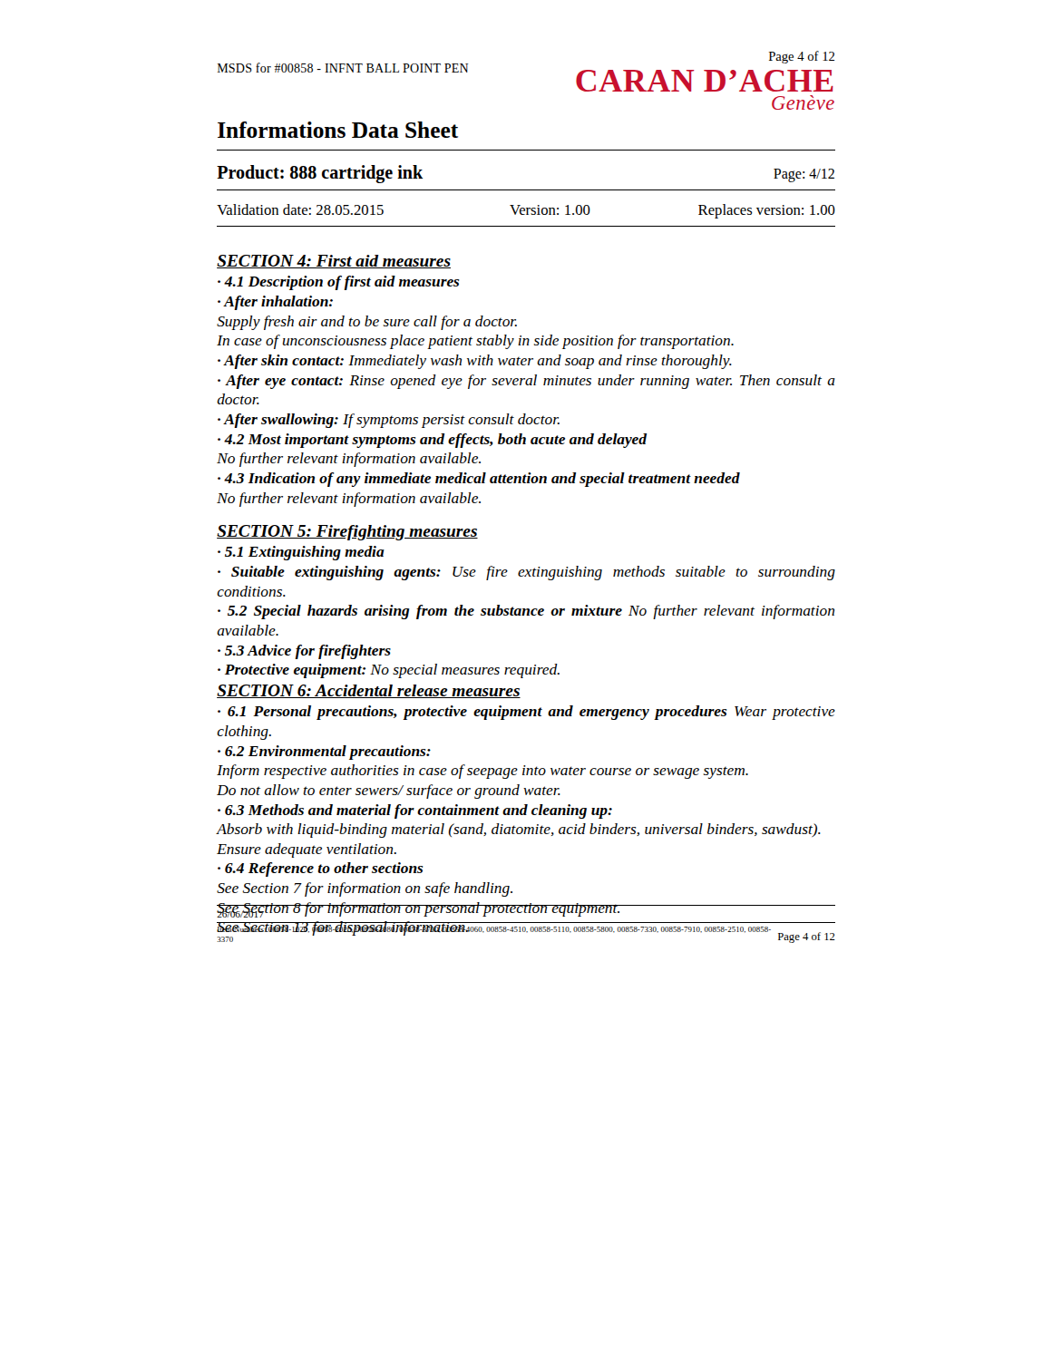MSDS for #00858 - INFNT BALL POINT PEN
Page 4 of 12
CARAN D’ACHE
Genève
Informations Data Sheet
| Product: 888 cartridge ink | Page: 4/12 |
| Validation date: 28.05.2015 | Version: 1.00 | Replaces version: 1.00 |
SECTION 4: First aid measures
· 4.1 Description of first aid measures
· After inhalation:
Supply fresh air and to be sure call for a doctor.
In case of unconsciousness place patient stably in side position for transportation.
· After skin contact: Immediately wash with water and soap and rinse thoroughly.
· After eye contact: Rinse opened eye for several minutes under running water. Then consult a doctor.
· After swallowing: If symptoms persist consult doctor.
· 4.2 Most important symptoms and effects, both acute and delayed
No further relevant information available.
· 4.3 Indication of any immediate medical attention and special treatment needed
No further relevant information available.
SECTION 5: Firefighting measures
· 5.1 Extinguishing media
· Suitable extinguishing agents: Use fire extinguishing methods suitable to surrounding conditions.
· 5.2 Special hazards arising from the substance or mixture No further relevant information available.
· 5.3 Advice for firefighters
· Protective equipment: No special measures required.
SECTION 6: Accidental release measures
· 6.1 Personal precautions, protective equipment and emergency procedures Wear protective clothing.
· 6.2 Environmental precautions:
Inform respective authorities in case of seepage into water course or sewage system.
Do not allow to enter sewers/ surface or ground water.
· 6.3 Methods and material for containment and cleaning up:
Absorb with liquid-binding material (sand, diatomite, acid binders, universal binders, sawdust).
Ensure adequate ventilation.
· 6.4 Reference to other sections
See Section 7 for information on safe handling.
See Section 8 for information on personal protection equipment.
See Section 13 for disposal information.
26/06/2017
Item Numbers: 00858-1020, 00858-2020, 00858-3080, 00858-3710, 00858-4060, 00858-4510, 00858-5110, 00858-5800, 00858-7330, 00858-7910, 00858-2510, 00858-3370
Page 4 of 12